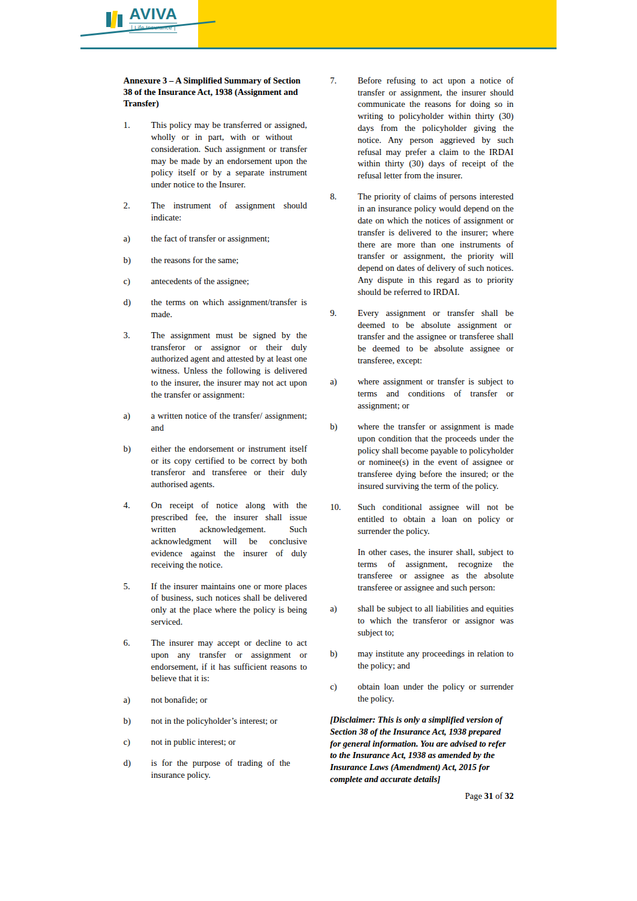AVIVA
Life Insurance
Annexure 3 – A Simplified Summary of Section 38 of the Insurance Act, 1938 (Assignment and Transfer)
1.
This policy may be transferred or assigned, wholly or in part, with or without consideration. Such assignment or transfer may be made by an endorsement upon the policy itself or by a separate instrument under notice to the Insurer.
2.
The instrument of assignment should indicate:
a)
the fact of transfer or assignment;
b)
the reasons for the same;
c)
antecedents of the assignee;
d)
the terms on which assignment/transfer is made.
3.
The assignment must be signed by the transferor or assignor or their duly authorized agent and attested by at least one witness. Unless the following is delivered to the insurer, the insurer may not act upon the transfer or assignment:
a)
a written notice of the transfer/ assignment; and
b)
either the endorsement or instrument itself or its copy certified to be correct by both transferor and transferee or their duly authorised agents.
4.
On receipt of notice along with the prescribed fee, the insurer shall issue written acknowledgement. Such acknowledgment will be conclusive evidence against the insurer of duly receiving the notice.
5.
If the insurer maintains one or more places of business, such notices shall be delivered only at the place where the policy is being serviced.
6.
The insurer may accept or decline to act upon any transfer or assignment or endorsement, if it has sufficient reasons to believe that it is:
a)
not bonafide; or
b)
not in the policyholder’s interest; or
c)
not in public interest; or
d)
is for the purpose of trading of the insurance policy.
7.
Before refusing to act upon a notice of transfer or assignment, the insurer should communicate the reasons for doing so in writing to policyholder within thirty (30) days from the policyholder giving the notice. Any person aggrieved by such refusal may prefer a claim to the IRDAI within thirty (30) days of receipt of the refusal letter from the insurer.
8.
The priority of claims of persons interested in an insurance policy would depend on the date on which the notices of assignment or transfer is delivered to the insurer; where there are more than one instruments of transfer or assignment, the priority will depend on dates of delivery of such notices. Any dispute in this regard as to priority should be referred to IRDAI.
9.
Every assignment or transfer shall be deemed to be absolute assignment or transfer and the assignee or transferee shall be deemed to be absolute assignee or transferee, except:
a)
where assignment or transfer is subject to terms and conditions of transfer or assignment; or
b)
where the transfer or assignment is made upon condition that the proceeds under the policy shall become payable to policyholder or nominee(s) in the event of assignee or transferee dying before the insured; or the insured surviving the term of the policy.
10.
Such conditional assignee will not be entitled to obtain a loan on policy or surrender the policy.
In other cases, the insurer shall, subject to terms of assignment, recognize the transferee or assignee as the absolute transferee or assignee and such person:
a)
shall be subject to all liabilities and equities to which the transferor or assignor was subject to;
b)
may institute any proceedings in relation to the policy; and
c)
obtain loan under the policy or surrender the policy.
[Disclaimer: This is only a simplified version of Section 38 of the Insurance Act, 1938 prepared for general information. You are advised to refer to the Insurance Act, 1938 as amended by the Insurance Laws (Amendment) Act, 2015 for complete and accurate details]
Page 31 of 32